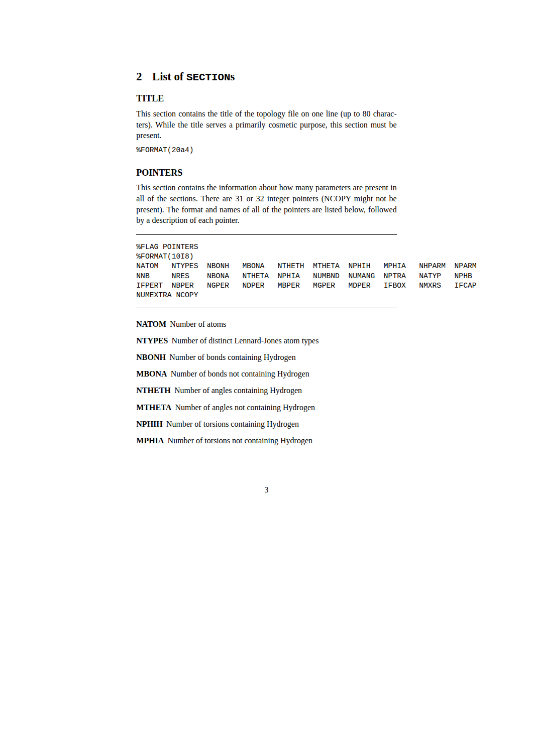2 List of SECTIONs
TITLE
This section contains the title of the topology file on one line (up to 80 characters). While the title serves a primarily cosmetic purpose, this section must be present.
%FORMAT(20a4)
POINTERS
This section contains the information about how many parameters are present in all of the sections. There are 31 or 32 integer pointers (NCOPY might not be present). The format and names of all of the pointers are listed below, followed by a description of each pointer.
%FLAG POINTERS
%FORMAT(10I8)
NATOM   NTYPES  NBONH   MBONA   NTHETH  MTHETA  NPHIH   MPHIA   NHPARM  NPARM
NNB     NRES    NBONA   NTHETA  NPHIA   NUMBND  NUMANG  NPTRA   NATYP   NPHB
IFPERT  NBPER   NGPER   NDPER   MBPER   MGPER   MDPER   IFBOX   NMXRS   IFCAP
NUMEXTRA NCOPY
NATOM
Number of atoms
NTYPES
Number of distinct Lennard-Jones atom types
NBONH
Number of bonds containing Hydrogen
MBONA
Number of bonds not containing Hydrogen
NTHETH
Number of angles containing Hydrogen
MTHETA
Number of angles not containing Hydrogen
NPHIH
Number of torsions containing Hydrogen
MPHIA
Number of torsions not containing Hydrogen
3